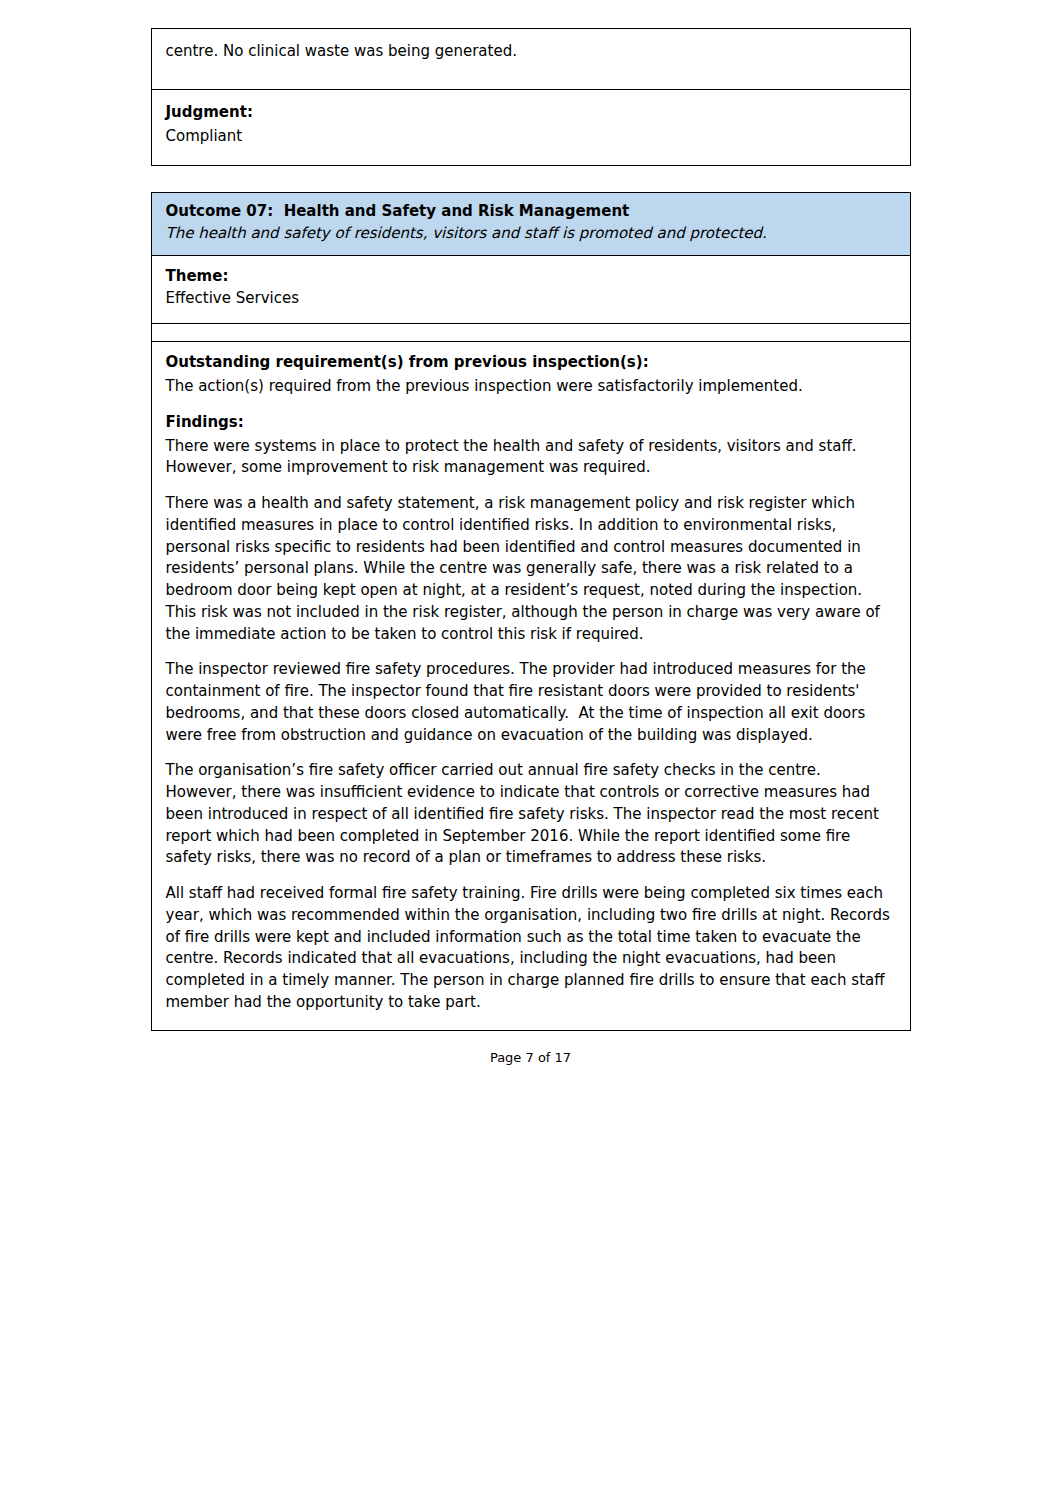centre. No clinical waste was being generated.
Judgment:
Compliant
Outcome 07: Health and Safety and Risk Management
The health and safety of residents, visitors and staff is promoted and protected.
Theme:
Effective Services
Outstanding requirement(s) from previous inspection(s):
The action(s) required from the previous inspection were satisfactorily implemented.
Findings:
There were systems in place to protect the health and safety of residents, visitors and staff. However, some improvement to risk management was required.
There was a health and safety statement, a risk management policy and risk register which identified measures in place to control identified risks. In addition to environmental risks, personal risks specific to residents had been identified and control measures documented in residents’ personal plans. While the centre was generally safe, there was a risk related to a bedroom door being kept open at night, at a resident’s request, noted during the inspection. This risk was not included in the risk register, although the person in charge was very aware of the immediate action to be taken to control this risk if required.
The inspector reviewed fire safety procedures. The provider had introduced measures for the containment of fire. The inspector found that fire resistant doors were provided to residents' bedrooms, and that these doors closed automatically. At the time of inspection all exit doors were free from obstruction and guidance on evacuation of the building was displayed.
The organisation’s fire safety officer carried out annual fire safety checks in the centre. However, there was insufficient evidence to indicate that controls or corrective measures had been introduced in respect of all identified fire safety risks. The inspector read the most recent report which had been completed in September 2016. While the report identified some fire safety risks, there was no record of a plan or timeframes to address these risks.
All staff had received formal fire safety training. Fire drills were being completed six times each year, which was recommended within the organisation, including two fire drills at night. Records of fire drills were kept and included information such as the total time taken to evacuate the centre. Records indicated that all evacuations, including the night evacuations, had been completed in a timely manner. The person in charge planned fire drills to ensure that each staff member had the opportunity to take part.
Page 7 of 17